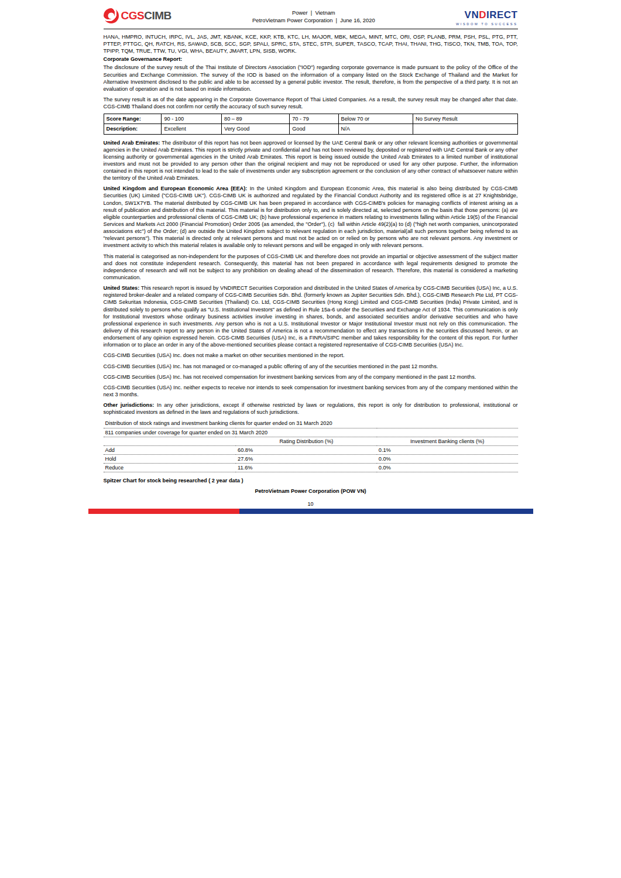CGS CIMB
Power | Vietnam
PetroVietnam Power Corporation | June 16, 2020
VNDIRECT
WISDOM TO SUCCESS
HANA, HMPRO, INTUCH, IRPC, IVL, JAS, JMT, KBANK, KCE, KKP, KTB, KTC, LH, MAJOR, MBK, MEGA, MINT, MTC, ORI, OSP, PLANB, PRM, PSH, PSL, PTG, PTT, PTTEP, PTTGC, QH, RATCH, RS, SAWAD, SCB, SCC, SGP, SPALI, SPRC, STA, STEC, STPI, SUPER, TASCO, TCAP, THAI, THANI, THG, TISCO, TKN, TMB, TOA, TOP, TPIPP, TQM, TRUE, TTW, TU, VGI, WHA, BEAUTY, JMART, LPN, SISB, WORK.
Corporate Governance Report:
The disclosure of the survey result of the Thai Institute of Directors Association ("IOD") regarding corporate governance is made pursuant to the policy of the Office of the Securities and Exchange Commission. The survey of the IOD is based on the information of a company listed on the Stock Exchange of Thailand and the Market for Alternative Investment disclosed to the public and able to be accessed by a general public investor. The result, therefore, is from the perspective of a third party. It is not an evaluation of operation and is not based on inside information.
The survey result is as of the date appearing in the Corporate Governance Report of Thai Listed Companies. As a result, the survey result may be changed after that date. CGS-CIMB Thailand does not confirm nor certify the accuracy of such survey result.
| Score Range: | 90 - 100 | 80 – 89 | 70 - 79 | Below 70 or | No Survey Result |
| Description: | Excellent | Very Good | Good | N/A | |
United Arab Emirates: The distributor of this report has not been approved or licensed by the UAE Central Bank or any other relevant licensing authorities or governmental agencies in the United Arab Emirates. This report is strictly private and confidential and has not been reviewed by, deposited or registered with UAE Central Bank or any other licensing authority or governmental agencies in the United Arab Emirates. This report is being issued outside the United Arab Emirates to a limited number of institutional investors and must not be provided to any person other than the original recipient and may not be reproduced or used for any other purpose. Further, the information contained in this report is not intended to lead to the sale of investments under any subscription agreement or the conclusion of any other contract of whatsoever nature within the territory of the United Arab Emirates.
United Kingdom and European Economic Area (EEA): In the United Kingdom and European Economic Area, this material is also being distributed by CGS-CIMB Securities (UK) Limited ("CGS-CIMB UK"). CGS-CIMB UK is authorized and regulated by the Financial Conduct Authority and its registered office is at 27 Knightsbridge, London, SW1X7YB. The material distributed by CGS-CIMB UK has been prepared in accordance with CGS-CIMB's policies for managing conflicts of interest arising as a result of publication and distribution of this material. This material is for distribution only to, and is solely directed at, selected persons on the basis that those persons: (a) are eligible counterparties and professional clients of CGS-CIMB UK; (b) have professional experience in matters relating to investments falling within Article 19(5) of the Financial Services and Markets Act 2000 (Financial Promotion) Order 2005 (as amended, the "Order"), (c) fall within Article 49(2)(a) to (d) ("high net worth companies, unincorporated associations etc") of the Order; (d) are outside the United Kingdom subject to relevant regulation in each jurisdiction, material(all such persons together being referred to as "relevant persons"). This material is directed only at relevant persons and must not be acted on or relied on by persons who are not relevant persons. Any investment or investment activity to which this material relates is available only to relevant persons and will be engaged in only with relevant persons.
This material is categorised as non-independent for the purposes of CGS-CIMB UK and therefore does not provide an impartial or objective assessment of the subject matter and does not constitute independent research. Consequently, this material has not been prepared in accordance with legal requirements designed to promote the independence of research and will not be subject to any prohibition on dealing ahead of the dissemination of research. Therefore, this material is considered a marketing communication.
United States: This research report is issued by VNDIRECT Securities Corporation and distributed in the United States of America by CGS-CIMB Securities (USA) Inc, a U.S. registered broker-dealer and a related company of CGS-CIMB Securities Sdn. Bhd. (formerly known as Jupiter Securities Sdn. Bhd.), CGS-CIMB Research Pte Ltd, PT CGS-CIMB Sekuritas Indonesia, CGS-CIMB Securities (Thailand) Co. Ltd, CGS-CIMB Securities (Hong Kong) Limited and CGS-CIMB Securities (India) Private Limited, and is distributed solely to persons who qualify as "U.S. Institutional Investors" as defined in Rule 15a-6 under the Securities and Exchange Act of 1934. This communication is only for Institutional Investors whose ordinary business activities involve investing in shares, bonds, and associated securities and/or derivative securities and who have professional experience in such investments. Any person who is not a U.S. Institutional Investor or Major Institutional Investor must not rely on this communication. The delivery of this research report to any person in the United States of America is not a recommendation to effect any transactions in the securities discussed herein, or an endorsement of any opinion expressed herein. CGS-CIMB Securities (USA) Inc, is a FINRA/SIPC member and takes responsibility for the content of this report. For further information or to place an order in any of the above-mentioned securities please contact a registered representative of CGS-CIMB Securities (USA) Inc.
CGS-CIMB Securities (USA) Inc. does not make a market on other securities mentioned in the report.
CGS-CIMB Securities (USA) Inc. has not managed or co-managed a public offering of any of the securities mentioned in the past 12 months.
CGS-CIMB Securities (USA) Inc. has not received compensation for investment banking services from any of the company mentioned in the past 12 months.
CGS-CIMB Securities (USA) Inc. neither expects to receive nor intends to seek compensation for investment banking services from any of the company mentioned within the next 3 months.
Other jurisdictions: In any other jurisdictions, except if otherwise restricted by laws or regulations, this report is only for distribution to professional, institutional or sophisticated investors as defined in the laws and regulations of such jurisdictions.
| Distribution of stock ratings and investment banking clients for quarter ended on 31 March 2020 |
| 811 companies under coverage for quarter ended on 31 March 2020 |
| | Rating Distribution (%) | Investment Banking clients (%) |
| Add | 60.8% | 0.1% |
| Hold | 27.6% | 0.0% |
| Reduce | 11.6% | 0.0% |
Spitzer Chart for stock being researched ( 2 year data )
PetroVietnam Power Corporation (POW VN)
10